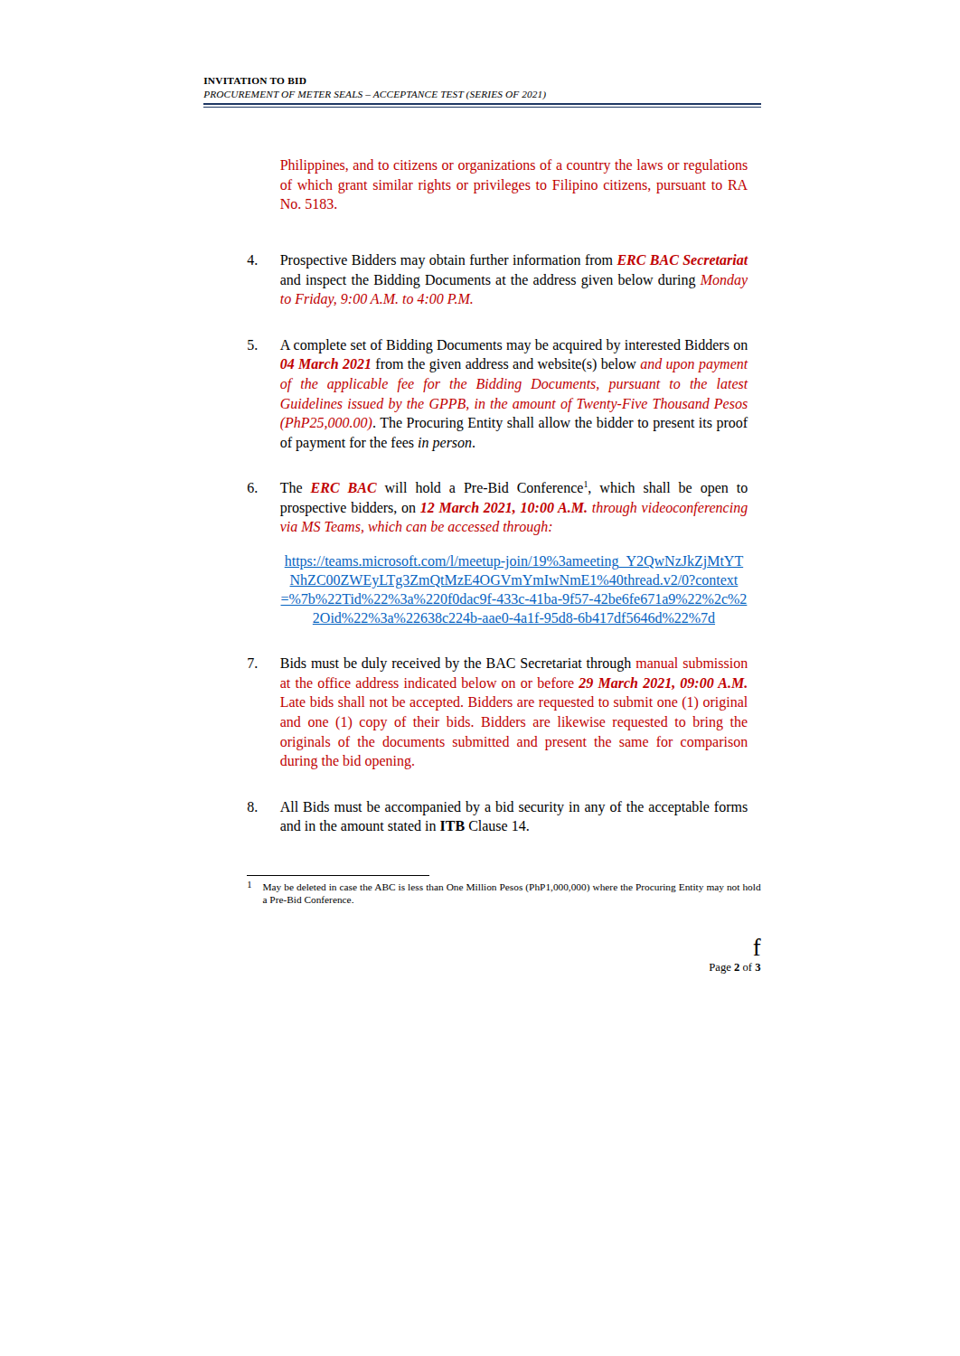INVITATION TO BID
PROCUREMENT OF METER SEALS – ACCEPTANCE TEST (SERIES OF 2021)
Philippines, and to citizens or organizations of a country the laws or regulations of which grant similar rights or privileges to Filipino citizens, pursuant to RA No. 5183.
4. Prospective Bidders may obtain further information from ERC BAC Secretariat and inspect the Bidding Documents at the address given below during Monday to Friday, 9:00 A.M. to 4:00 P.M.
5. A complete set of Bidding Documents may be acquired by interested Bidders on 04 March 2021 from the given address and website(s) below and upon payment of the applicable fee for the Bidding Documents, pursuant to the latest Guidelines issued by the GPPB, in the amount of Twenty-Five Thousand Pesos (PhP25,000.00). The Procuring Entity shall allow the bidder to present its proof of payment for the fees in person.
6. The ERC BAC will hold a Pre-Bid Conference1, which shall be open to prospective bidders, on 12 March 2021, 10:00 A.M. through videoconferencing via MS Teams, which can be accessed through:
https://teams.microsoft.com/l/meetup-join/19%3ameeting_Y2QwNzJkZjMtYTNhZC00ZWEyLTg3ZmQtMzE4OGVmYmIwNmE1%40thread.v2/0?context=%7b%22Tid%22%3a%220f0dac9f-433c-41ba-9f57-42be6fe671a9%22%2c%22Oid%22%3a%22638c224b-aae0-4a1f-95d8-6b417df5646d%22%7d
7. Bids must be duly received by the BAC Secretariat through manual submission at the office address indicated below on or before 29 March 2021, 09:00 A.M. Late bids shall not be accepted. Bidders are requested to submit one (1) original and one (1) copy of their bids. Bidders are likewise requested to bring the originals of the documents submitted and present the same for comparison during the bid opening.
8. All Bids must be accompanied by a bid security in any of the acceptable forms and in the amount stated in ITB Clause 14.
1 May be deleted in case the ABC is less than One Million Pesos (PhP1,000,000) where the Procuring Entity may not hold a Pre-Bid Conference.
f
Page 2 of 3